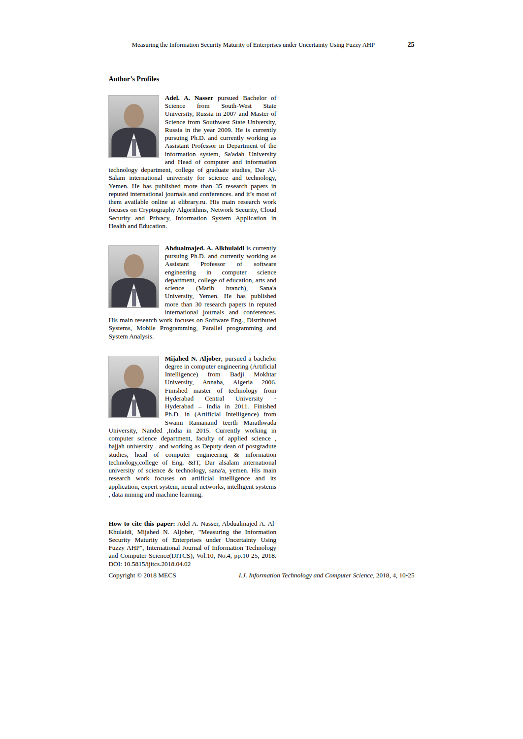Measuring the Information Security Maturity of Enterprises under Uncertainty Using Fuzzy AHP
25
Author’s Profiles
Adel. A. Nasser pursued Bachelor of Science from South-West State University, Russia in 2007 and Master of Science from Southwest State University, Russia in the year 2009. He is currently pursuing Ph.D. and currently working as Assistant Professor in Department of the information system, Sa'adah University and Head of computer and information technology department, college of graduate studies, Dar Al-Salam international university for science and technology, Yemen. He has published more than 35 research papers in reputed international journals and conferences. and it’s most of them available online at elibrary.ru. His main research work focuses on Cryptography Algorithms, Network Security, Cloud Security and Privacy, Information System Application in Health and Education.
Abdualmajed. A. Alkhulaidi is currently pursuing Ph.D. and currently working as Assistant Professor of software engineering in computer science department, college of education, arts and science (Marib branch), Sana'a University, Yemen. He has published more than 30 research papers in reputed international journals and conferences. His main research work focuses on Software Eng., Distributed Systems, Mobile Programming, Parallel programming and System Analysis.
Mijahed N. Aljober, pursued a bachelor degree in computer engineering (Artificial Intelligence) from Badji Mokhtar University, Annaba, Algeria 2006. Finished master of technology from Hyderabad Central University - Hyderabad – India in 2011. Finished Ph.D. in (Artificial Intelligence) from Swami Ramanand teerth Marathwada University, Nanded ,India in 2015. Currently working in computer science department, faculty of applied science , hajjah university . and working as Deputy dean of postgradute studies, head of computer engineering & information technology,college of Eng. &IT, Dar alsalam international university of science & technology, sana'a, yemen. His main research work focuses on artificial intelligence and its application, expert system, neural networks, intelligent systems , data mining and machine learning.
How to cite this paper: Adel A. Nasser, Abdualmajed A. Al-Khulaidi, Mijahed N. Aljober, "Measuring the Information Security Maturity of Enterprises under Uncertainty Using Fuzzy AHP", International Journal of Information Technology and Computer Science(IJITCS), Vol.10, No.4, pp.10-25, 2018. DOI: 10.5815/ijitcs.2018.04.02
Copyright © 2018 MECS
I.J. Information Technology and Computer Science, 2018, 4, 10-25